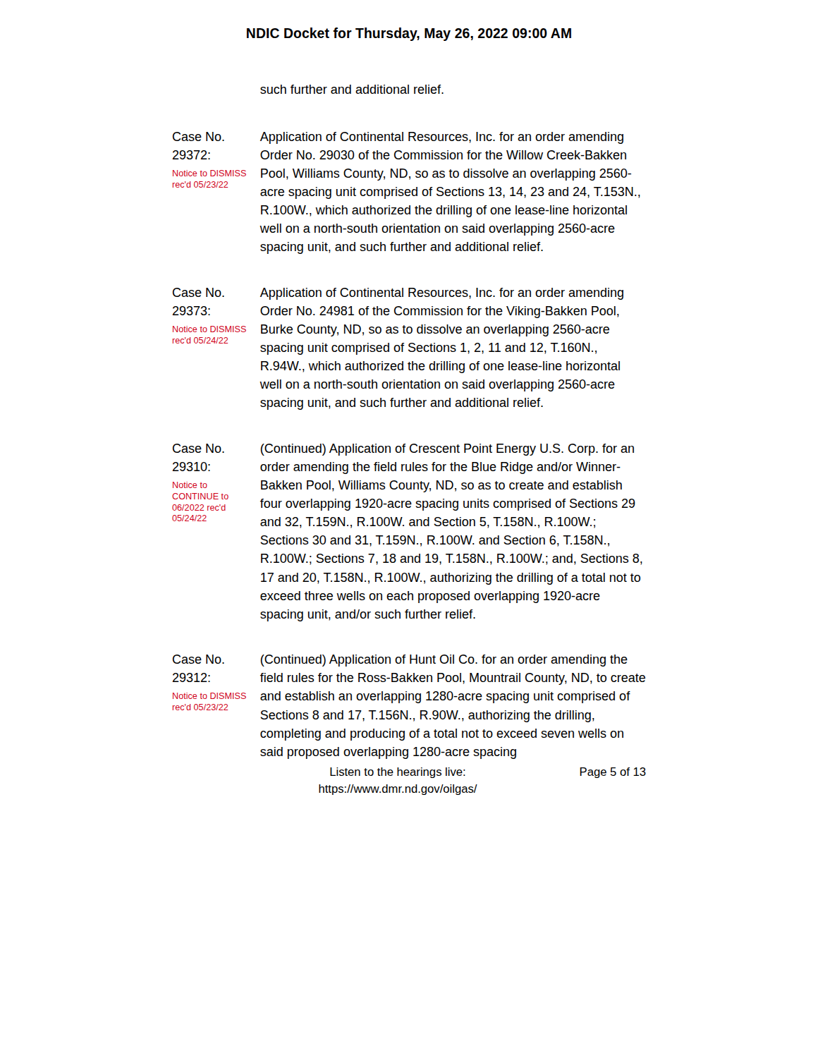NDIC Docket for Thursday, May 26, 2022 09:00 AM
such further and additional relief.
Case No. 29372: Notice to DISMISS rec'd 05/23/22
Application of Continental Resources, Inc. for an order amending Order No. 29030 of the Commission for the Willow Creek-Bakken Pool, Williams County, ND, so as to dissolve an overlapping 2560-acre spacing unit comprised of Sections 13, 14, 23 and 24, T.153N., R.100W., which authorized the drilling of one lease-line horizontal well on a north-south orientation on said overlapping 2560-acre spacing unit, and such further and additional relief.
Case No. 29373: Notice to DISMISS rec'd 05/24/22
Application of Continental Resources, Inc. for an order amending Order No. 24981 of the Commission for the Viking-Bakken Pool, Burke County, ND, so as to dissolve an overlapping 2560-acre spacing unit comprised of Sections 1, 2, 11 and 12, T.160N., R.94W., which authorized the drilling of one lease-line horizontal well on a north-south orientation on said overlapping 2560-acre spacing unit, and such further and additional relief.
Case No. 29310: Notice to CONTINUE to 06/2022 rec'd 05/24/22
(Continued) Application of Crescent Point Energy U.S. Corp. for an order amending the field rules for the Blue Ridge and/or Winner-Bakken Pool, Williams County, ND, so as to create and establish four overlapping 1920-acre spacing units comprised of Sections 29 and 32, T.159N., R.100W. and Section 5, T.158N., R.100W.; Sections 30 and 31, T.159N., R.100W. and Section 6, T.158N., R.100W.; Sections 7, 18 and 19, T.158N., R.100W.; and, Sections 8, 17 and 20, T.158N., R.100W., authorizing the drilling of a total not to exceed three wells on each proposed overlapping 1920-acre spacing unit, and/or such further relief.
Case No. 29312: Notice to DISMISS rec'd 05/23/22
(Continued) Application of Hunt Oil Co. for an order amending the field rules for the Ross-Bakken Pool, Mountrail County, ND, to create and establish an overlapping 1280-acre spacing unit comprised of Sections 8 and 17, T.156N., R.90W., authorizing the drilling, completing and producing of a total not to exceed seven wells on said proposed overlapping 1280-acre spacing
Listen to the hearings live:
https://www.dmr.nd.gov/oilgas/
Page 5 of 13